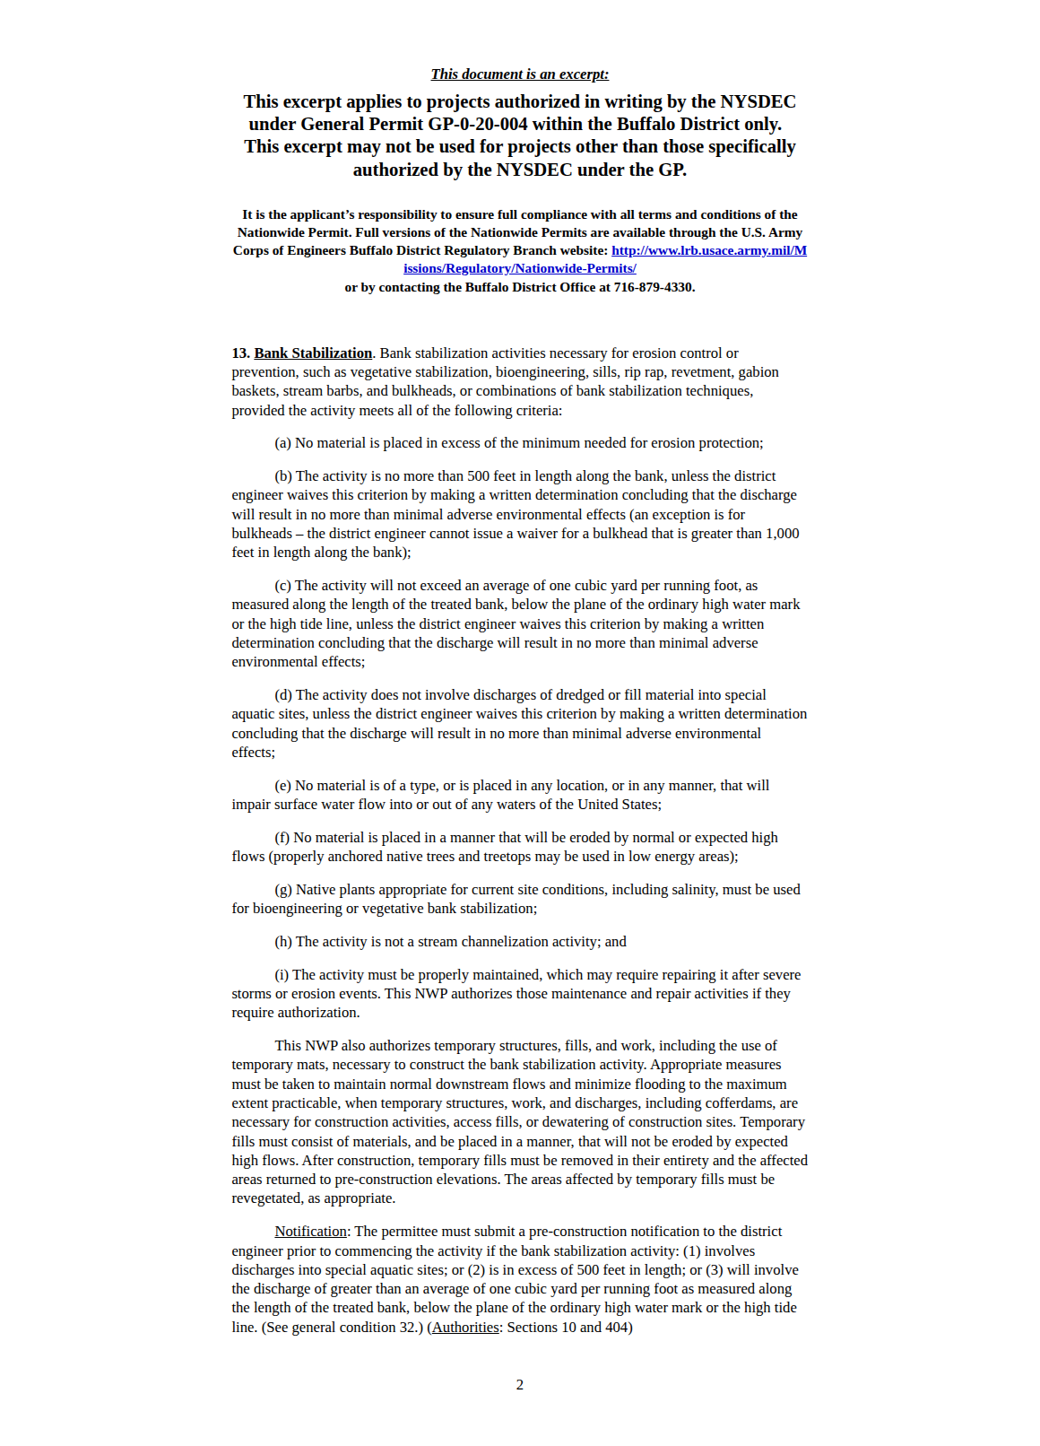This document is an excerpt:
This excerpt applies to projects authorized in writing by the NYSDEC under General Permit GP-0-20-004 within the Buffalo District only. This excerpt may not be used for projects other than those specifically authorized by the NYSDEC under the GP.
It is the applicant’s responsibility to ensure full compliance with all terms and conditions of the Nationwide Permit. Full versions of the Nationwide Permits are available through the U.S. Army Corps of Engineers Buffalo District Regulatory Branch website: http://www.lrb.usace.army.mil/Missions/Regulatory/Nationwide-Permits/
or by contacting the Buffalo District Office at 716-879-4330.
13. Bank Stabilization. Bank stabilization activities necessary for erosion control or prevention, such as vegetative stabilization, bioengineering, sills, rip rap, revetment, gabion baskets, stream barbs, and bulkheads, or combinations of bank stabilization techniques, provided the activity meets all of the following criteria:
(a) No material is placed in excess of the minimum needed for erosion protection;
(b) The activity is no more than 500 feet in length along the bank, unless the district engineer waives this criterion by making a written determination concluding that the discharge will result in no more than minimal adverse environmental effects (an exception is for bulkheads – the district engineer cannot issue a waiver for a bulkhead that is greater than 1,000 feet in length along the bank);
(c) The activity will not exceed an average of one cubic yard per running foot, as measured along the length of the treated bank, below the plane of the ordinary high water mark or the high tide line, unless the district engineer waives this criterion by making a written determination concluding that the discharge will result in no more than minimal adverse environmental effects;
(d) The activity does not involve discharges of dredged or fill material into special aquatic sites, unless the district engineer waives this criterion by making a written determination concluding that the discharge will result in no more than minimal adverse environmental effects;
(e) No material is of a type, or is placed in any location, or in any manner, that will impair surface water flow into or out of any waters of the United States;
(f) No material is placed in a manner that will be eroded by normal or expected high flows (properly anchored native trees and treetops may be used in low energy areas);
(g) Native plants appropriate for current site conditions, including salinity, must be used for bioengineering or vegetative bank stabilization;
(h) The activity is not a stream channelization activity; and
(i) The activity must be properly maintained, which may require repairing it after severe storms or erosion events. This NWP authorizes those maintenance and repair activities if they require authorization.
This NWP also authorizes temporary structures, fills, and work, including the use of temporary mats, necessary to construct the bank stabilization activity. Appropriate measures must be taken to maintain normal downstream flows and minimize flooding to the maximum extent practicable, when temporary structures, work, and discharges, including cofferdams, are necessary for construction activities, access fills, or dewatering of construction sites. Temporary fills must consist of materials, and be placed in a manner, that will not be eroded by expected high flows. After construction, temporary fills must be removed in their entirety and the affected areas returned to pre-construction elevations. The areas affected by temporary fills must be revegetated, as appropriate.
Notification: The permittee must submit a pre-construction notification to the district engineer prior to commencing the activity if the bank stabilization activity: (1) involves discharges into special aquatic sites; or (2) is in excess of 500 feet in length; or (3) will involve the discharge of greater than an average of one cubic yard per running foot as measured along the length of the treated bank, below the plane of the ordinary high water mark or the high tide line. (See general condition 32.) (Authorities: Sections 10 and 404)
2